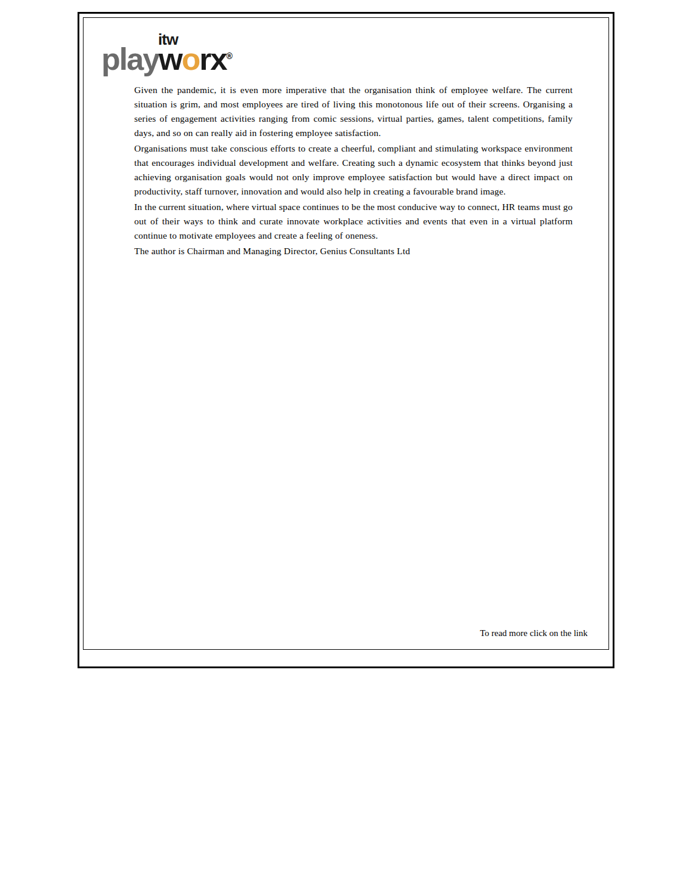itw playworx®
Given the pandemic, it is even more imperative that the organisation think of employee welfare. The current situation is grim, and most employees are tired of living this monotonous life out of their screens. Organising a series of engagement activities ranging from comic sessions, virtual parties, games, talent competitions, family days, and so on can really aid in fostering employee satisfaction.
Organisations must take conscious efforts to create a cheerful, compliant and stimulating workspace environment that encourages individual development and welfare. Creating such a dynamic ecosystem that thinks beyond just achieving organisation goals would not only improve employee satisfaction but would have a direct impact on productivity, staff turnover, innovation and would also help in creating a favourable brand image.
In the current situation, where virtual space continues to be the most conducive way to connect, HR teams must go out of their ways to think and curate innovate workplace activities and events that even in a virtual platform continue to motivate employees and create a feeling of oneness.
The author is Chairman and Managing Director, Genius Consultants Ltd
To read more click on the link